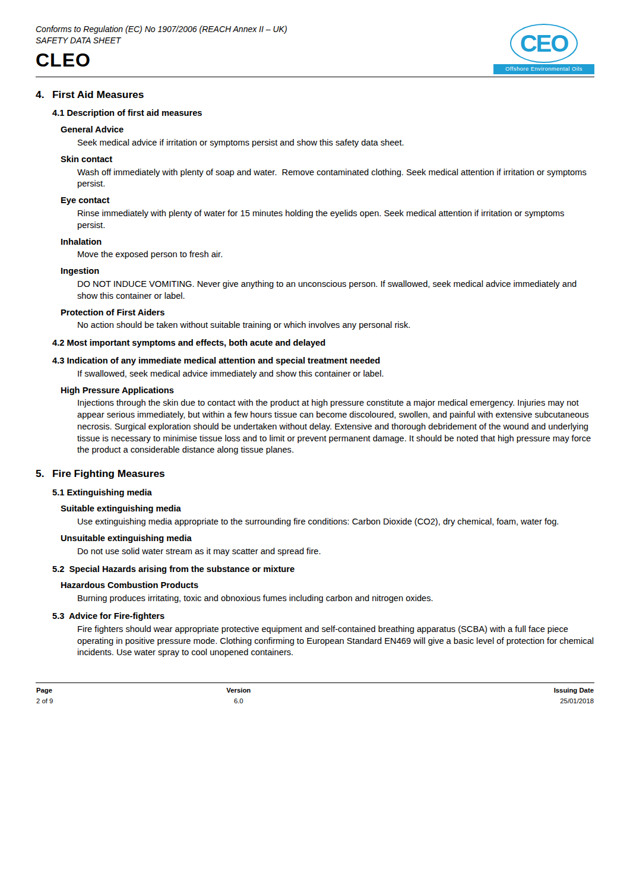CEO
Offshore Environmental Oils
Conforms to Regulation (EC) No 1907/2006 (REACH Annex II – UK)
SAFETY DATA SHEET
CLEO
4. First Aid Measures
4.1 Description of first aid measures
General Advice
Seek medical advice if irritation or symptoms persist and show this safety data sheet.
Skin contact
Wash off immediately with plenty of soap and water. Remove contaminated clothing. Seek medical attention if irritation or symptoms persist.
Eye contact
Rinse immediately with plenty of water for 15 minutes holding the eyelids open. Seek medical attention if irritation or symptoms persist.
Inhalation
Move the exposed person to fresh air.
Ingestion
DO NOT INDUCE VOMITING. Never give anything to an unconscious person. If swallowed, seek medical advice immediately and show this container or label.
Protection of First Aiders
No action should be taken without suitable training or which involves any personal risk.
4.2 Most important symptoms and effects, both acute and delayed
4.3 Indication of any immediate medical attention and special treatment needed
If swallowed, seek medical advice immediately and show this container or label.
High Pressure Applications
Injections through the skin due to contact with the product at high pressure constitute a major medical emergency. Injuries may not appear serious immediately, but within a few hours tissue can become discoloured, swollen, and painful with extensive subcutaneous necrosis. Surgical exploration should be undertaken without delay. Extensive and thorough debridement of the wound and underlying tissue is necessary to minimise tissue loss and to limit or prevent permanent damage. It should be noted that high pressure may force the product a considerable distance along tissue planes.
5. Fire Fighting Measures
5.1 Extinguishing media
Suitable extinguishing media
Use extinguishing media appropriate to the surrounding fire conditions: Carbon Dioxide (CO2), dry chemical, foam, water fog.
Unsuitable extinguishing media
Do not use solid water stream as it may scatter and spread fire.
5.2 Special Hazards arising from the substance or mixture
Hazardous Combustion Products
Burning produces irritating, toxic and obnoxious fumes including carbon and nitrogen oxides.
5.3 Advice for Fire-fighters
Fire fighters should wear appropriate protective equipment and self-contained breathing apparatus (SCBA) with a full face piece operating in positive pressure mode. Clothing confirming to European Standard EN469 will give a basic level of protection for chemical incidents. Use water spray to cool unopened containers.
| Page | Version | Issuing Date |
| 2 of 9 | 6.0 | 25/01/2018 |